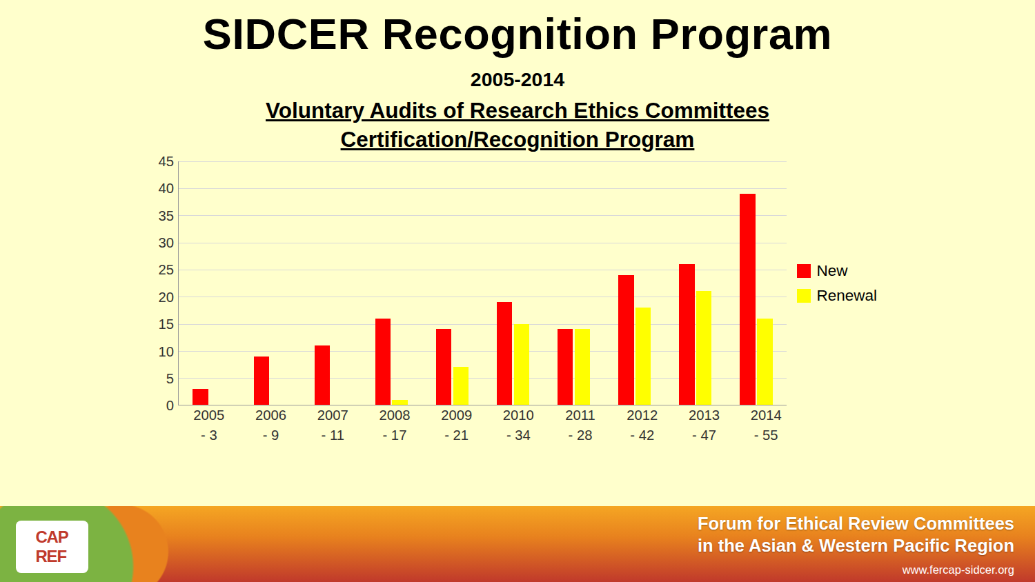SIDCER Recognition Program
2005-2014
Voluntary Audits of Research Ethics Committees
Certification/Recognition Program
45 40 35 30 25 20 15 10 5 0
New
Renewal
2005
- 3
2006
- 9
2007
- 11
2008
- 17
2009
- 21
2010
- 34
2011
- 28
2012
- 42
2013
- 47
2014
- 55
CAP
REF
Forum for Ethical Review Committees
in the Asian & Western Pacific Region
www.fercap-sidcer.org